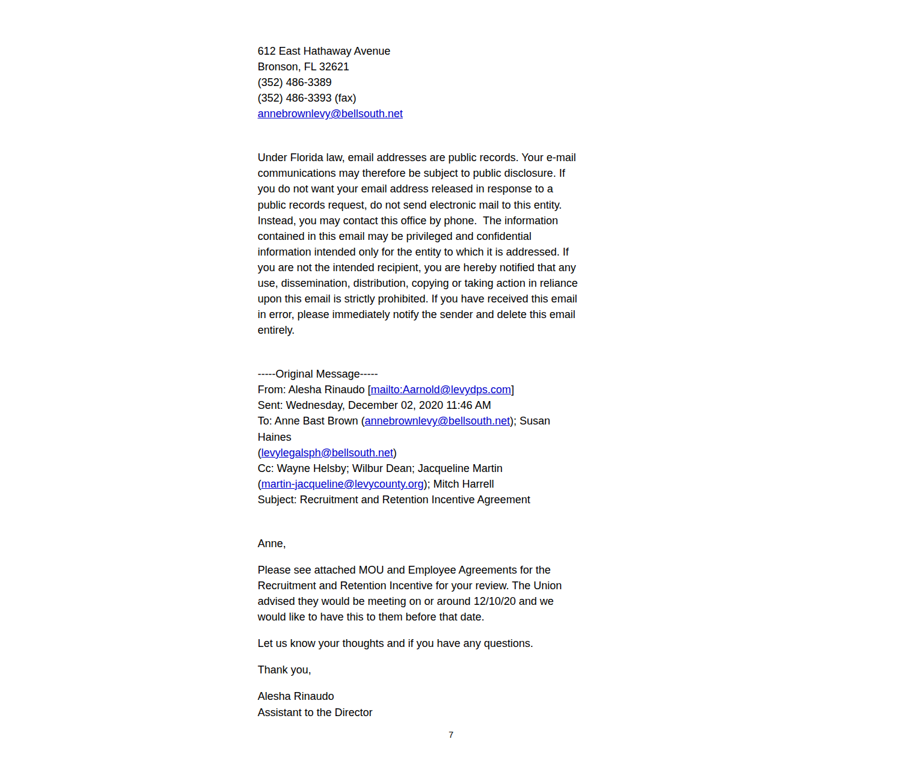612 East Hathaway Avenue
Bronson, FL 32621
(352) 486-3389
(352) 486-3393 (fax)
annebrownlevy@bellsouth.net
Under Florida law, email addresses are public records. Your e-mail communications may therefore be subject to public disclosure. If you do not want your email address released in response to a public records request, do not send electronic mail to this entity. Instead, you may contact this office by phone. The information contained in this email may be privileged and confidential information intended only for the entity to which it is addressed. If you are not the intended recipient, you are hereby notified that any use, dissemination, distribution, copying or taking action in reliance upon this email is strictly prohibited. If you have received this email in error, please immediately notify the sender and delete this email entirely.
-----Original Message-----
From: Alesha Rinaudo [mailto:Aarnold@levydps.com]
Sent: Wednesday, December 02, 2020 11:46 AM
To: Anne Bast Brown (annebrownlevy@bellsouth.net); Susan Haines
(levylegalsph@bellsouth.net)
Cc: Wayne Helsby; Wilbur Dean; Jacqueline Martin
(martin-jacqueline@levycounty.org); Mitch Harrell
Subject: Recruitment and Retention Incentive Agreement
Anne,
Please see attached MOU and Employee Agreements for the Recruitment and Retention Incentive for your review. The Union advised they would be meeting on or around 12/10/20 and we would like to have this to them before that date.
Let us know your thoughts and if you have any questions.
Thank you,
Alesha Rinaudo
Assistant to the Director
7